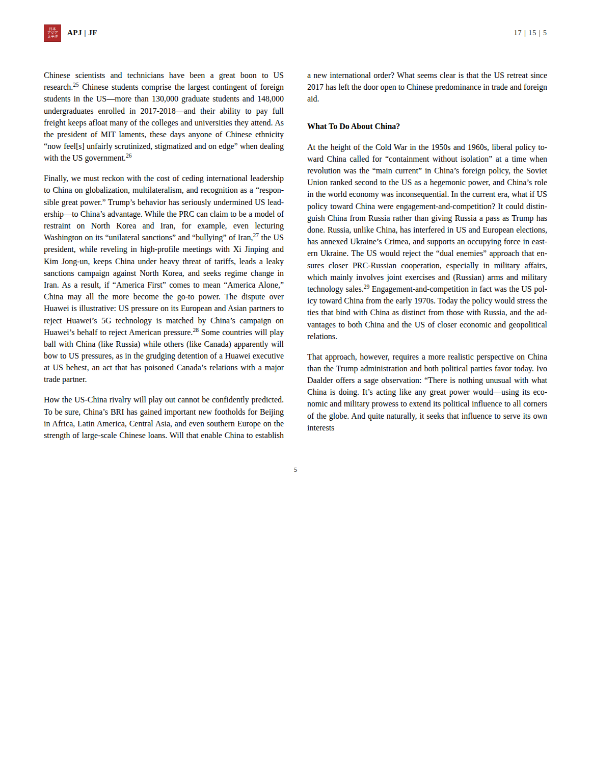日本
アジア
太平洋
APJ | JF
17 | 15 | 5
Chinese scientists and technicians have been a great boon to US research.25 Chinese students comprise the largest contingent of foreign students in the US—more than 130,000 graduate students and 148,000 undergraduates enrolled in 2017-2018—and their ability to pay full freight keeps afloat many of the colleges and universities they attend. As the president of MIT laments, these days anyone of Chinese ethnicity “now feel[s] unfairly scrutinized, stigmatized and on edge” when dealing with the US government.26
Finally, we must reckon with the cost of ceding international leadership to China on globalization, multilateralism, and recognition as a “responsible great power.” Trump’s behavior has seriously undermined US leadership—to China’s advantage. While the PRC can claim to be a model of restraint on North Korea and Iran, for example, even lecturing Washington on its “unilateral sanctions” and “bullying” of Iran,27 the US president, while reveling in high-profile meetings with Xi Jinping and Kim Jong-un, keeps China under heavy threat of tariffs, leads a leaky sanctions campaign against North Korea, and seeks regime change in Iran. As a result, if “America First” comes to mean “America Alone,” China may all the more become the go-to power. The dispute over Huawei is illustrative: US pressure on its European and Asian partners to reject Huawei’s 5G technology is matched by China’s campaign on Huawei’s behalf to reject American pressure.28 Some countries will play ball with China (like Russia) while others (like Canada) apparently will bow to US pressures, as in the grudging detention of a Huawei executive at US behest, an act that has poisoned Canada’s relations with a major trade partner.
How the US-China rivalry will play out cannot be confidently predicted. To be sure, China’s BRI has gained important new footholds for Beijing in Africa, Latin America, Central Asia, and even southern Europe on the strength of large-scale Chinese loans. Will that enable China to establish a new international order? What seems clear is that the US retreat since 2017 has left the door open to Chinese predominance in trade and foreign aid.
What To Do About China?
At the height of the Cold War in the 1950s and 1960s, liberal policy toward China called for “containment without isolation” at a time when revolution was the “main current” in China’s foreign policy, the Soviet Union ranked second to the US as a hegemonic power, and China’s role in the world economy was inconsequential. In the current era, what if US policy toward China were engagement-and-competition? It could distinguish China from Russia rather than giving Russia a pass as Trump has done. Russia, unlike China, has interfered in US and European elections, has annexed Ukraine’s Crimea, and supports an occupying force in eastern Ukraine. The US would reject the “dual enemies” approach that ensures closer PRC-Russian cooperation, especially in military affairs, which mainly involves joint exercises and (Russian) arms and military technology sales.29 Engagement-and-competition in fact was the US policy toward China from the early 1970s. Today the policy would stress the ties that bind with China as distinct from those with Russia, and the advantages to both China and the US of closer economic and geopolitical relations.
That approach, however, requires a more realistic perspective on China than the Trump administration and both political parties favor today. Ivo Daalder offers a sage observation: “There is nothing unusual with what China is doing. It’s acting like any great power would—using its economic and military prowess to extend its political influence to all corners of the globe. And quite naturally, it seeks that influence to serve its own interests
5